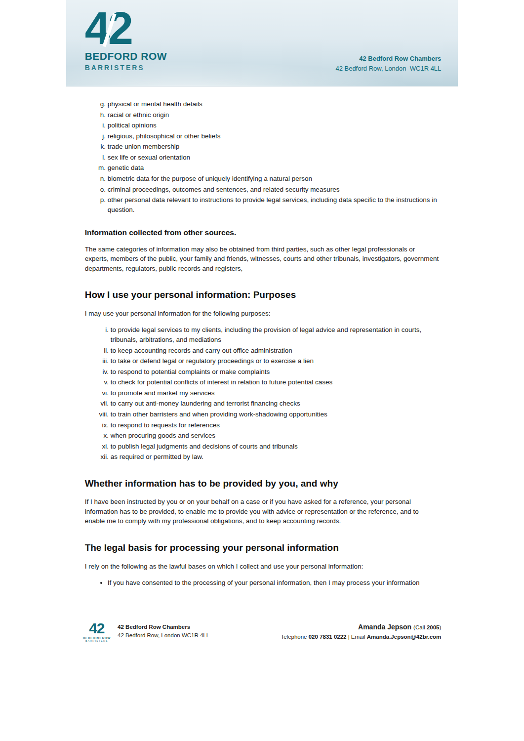42
BEDFORD ROW
BARRISTERS
42 Bedford Row Chambers
42 Bedford Row, London WC1R 4LL
physical or mental health details
racial or ethnic origin
political opinions
religious, philosophical or other beliefs
trade union membership
sex life or sexual orientation
genetic data
biometric data for the purpose of uniquely identifying a natural person
criminal proceedings, outcomes and sentences, and related security measures
other personal data relevant to instructions to provide legal services, including data specific to the instructions in question.
Information collected from other sources.
The same categories of information may also be obtained from third parties, such as other legal professionals or experts, members of the public, your family and friends, witnesses, courts and other tribunals, investigators, government departments, regulators, public records and registers,
How I use your personal information: Purposes
I may use your personal information for the following purposes:
to provide legal services to my clients, including the provision of legal advice and representation in courts, tribunals, arbitrations, and mediations
to keep accounting records and carry out office administration
to take or defend legal or regulatory proceedings or to exercise a lien
to respond to potential complaints or make complaints
to check for potential conflicts of interest in relation to future potential cases
to promote and market my services
to carry out anti-money laundering and terrorist financing checks
to train other barristers and when providing work-shadowing opportunities
to respond to requests for references
when procuring goods and services
to publish legal judgments and decisions of courts and tribunals
as required or permitted by law.
Whether information has to be provided by you, and why
If I have been instructed by you or on your behalf on a case or if you have asked for a reference, your personal information has to be provided, to enable me to provide you with advice or representation or the reference, and to enable me to comply with my professional obligations, and to keep accounting records.
The legal basis for processing your personal information
I rely on the following as the lawful bases on which I collect and use your personal information:
If you have consented to the processing of your personal information, then I may process your information
42
BEDFORD ROW
BARRISTERS
42 Bedford Row Chambers
42 Bedford Row, London WC1R 4LL
Amanda Jepson (Call 2005)
Telephone 020 7831 0222 | Email Amanda.Jepson@42br.com